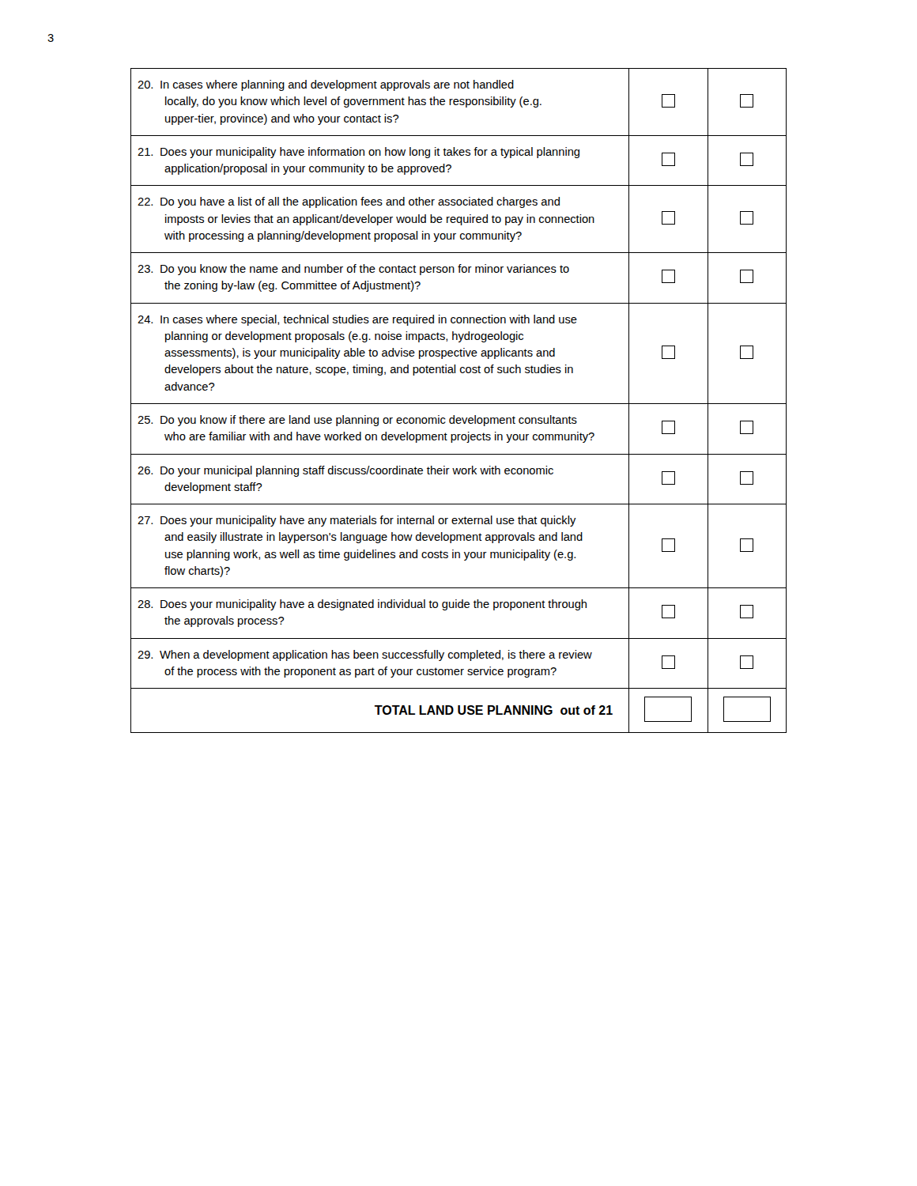3
| 20. In cases where planning and development approvals are not handled locally, do you know which level of government has the responsibility (e.g. upper-tier, province) and who your contact is? | | |
| 21. Does your municipality have information on how long it takes for a typical planning application/proposal in your community to be approved? | | |
| 22. Do you have a list of all the application fees and other associated charges and imposts or levies that an applicant/developer would be required to pay in connection with processing a planning/development proposal in your community? | | |
| 23. Do you know the name and number of the contact person for minor variances to the zoning by-law (eg. Committee of Adjustment)? | | |
| 24. In cases where special, technical studies are required in connection with land use planning or development proposals (e.g. noise impacts, hydrogeologic assessments), is your municipality able to advise prospective applicants and developers about the nature, scope, timing, and potential cost of such studies in advance? | | |
| 25. Do you know if there are land use planning or economic development consultants who are familiar with and have worked on development projects in your community? | | |
| 26. Do your municipal planning staff discuss/coordinate their work with economic development staff? | | |
| 27. Does your municipality have any materials for internal or external use that quickly and easily illustrate in layperson's language how development approvals and land use planning work, as well as time guidelines and costs in your municipality (e.g. flow charts)? | | |
| 28. Does your municipality have a designated individual to guide the proponent through the approvals process? | | |
| 29. When a development application has been successfully completed, is there a review of the process with the proponent as part of your customer service program? | | |
| TOTAL LAND USE PLANNING out of 21 | | |